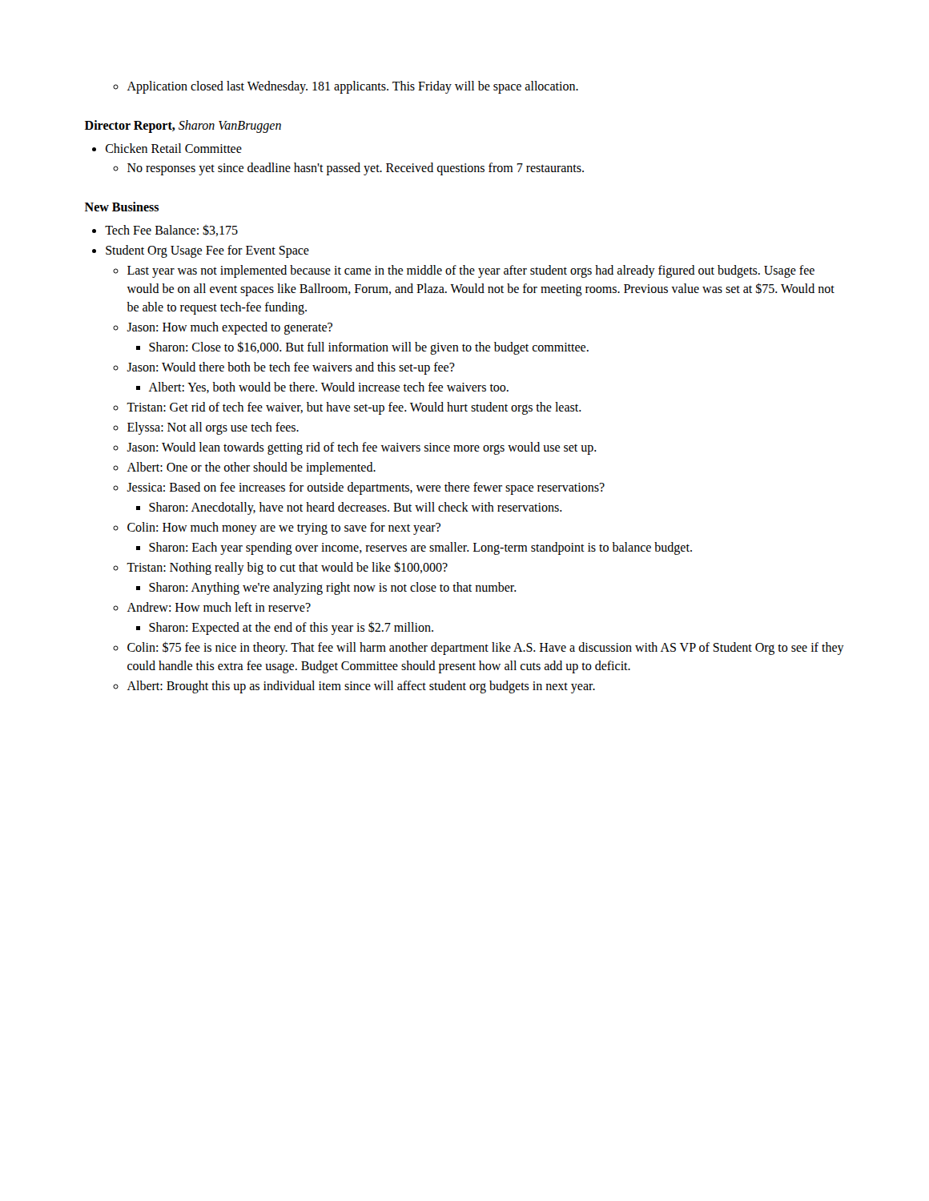Application closed last Wednesday. 181 applicants. This Friday will be space allocation.
Director Report, Sharon VanBruggen
Chicken Retail Committee
No responses yet since deadline hasn't passed yet. Received questions from 7 restaurants.
New Business
Tech Fee Balance: $3,175
Student Org Usage Fee for Event Space
Last year was not implemented because it came in the middle of the year after student orgs had already figured out budgets. Usage fee would be on all event spaces like Ballroom, Forum, and Plaza. Would not be for meeting rooms. Previous value was set at $75. Would not be able to request tech-fee funding.
Jason: How much expected to generate?
Sharon: Close to $16,000. But full information will be given to the budget committee.
Jason: Would there both be tech fee waivers and this set-up fee?
Albert: Yes, both would be there. Would increase tech fee waivers too.
Tristan: Get rid of tech fee waiver, but have set-up fee. Would hurt student orgs the least.
Elyssa: Not all orgs use tech fees.
Jason: Would lean towards getting rid of tech fee waivers since more orgs would use set up.
Albert: One or the other should be implemented.
Jessica: Based on fee increases for outside departments, were there fewer space reservations?
Sharon: Anecdotally, have not heard decreases. But will check with reservations.
Colin: How much money are we trying to save for next year?
Sharon: Each year spending over income, reserves are smaller. Long-term standpoint is to balance budget.
Tristan: Nothing really big to cut that would be like $100,000?
Sharon: Anything we're analyzing right now is not close to that number.
Andrew: How much left in reserve?
Sharon: Expected at the end of this year is $2.7 million.
Colin: $75 fee is nice in theory. That fee will harm another department like A.S. Have a discussion with AS VP of Student Org to see if they could handle this extra fee usage. Budget Committee should present how all cuts add up to deficit.
Albert: Brought this up as individual item since will affect student org budgets in next year.